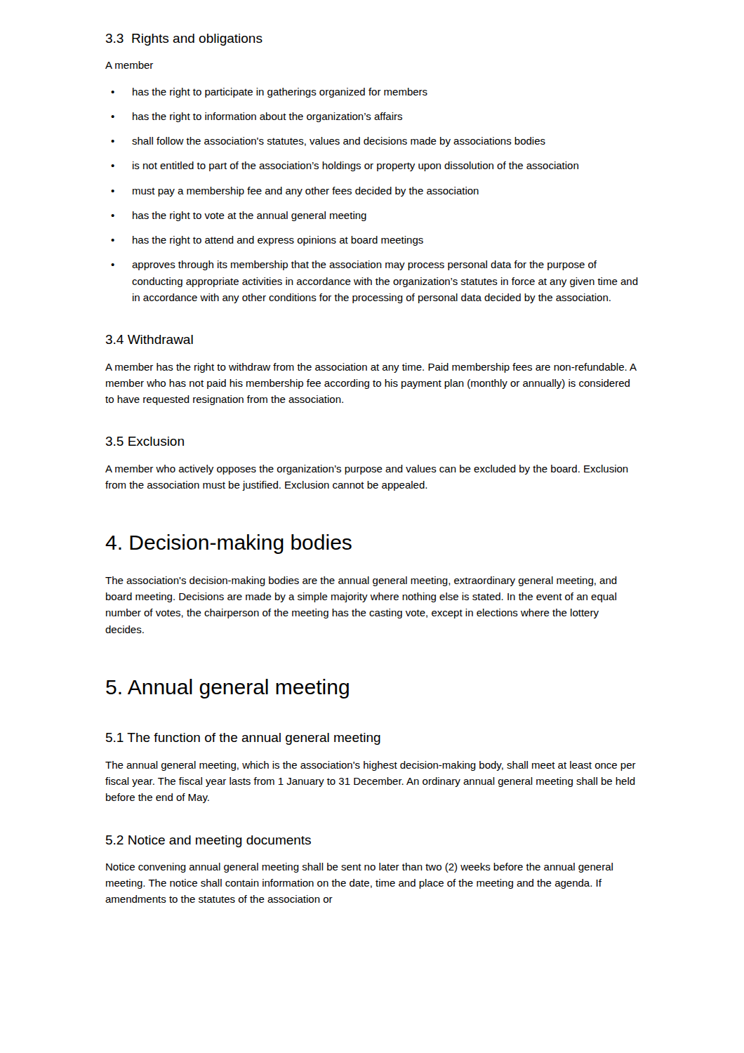3.3 Rights and obligations
A member
has the right to participate in gatherings organized for members
has the right to information about the organization’s affairs
shall follow the association's statutes, values and decisions made by associations bodies
is not entitled to part of the association’s holdings or property upon dissolution of the association
must pay a membership fee and any other fees decided by the association
has the right to vote at the annual general meeting
has the right to attend and express opinions at board meetings
approves through its membership that the association may process personal data for the purpose of conducting appropriate activities in accordance with the organization’s statutes in force at any given time and in accordance with any other conditions for the processing of personal data decided by the association.
3.4 Withdrawal
A member has the right to withdraw from the association at any time. Paid membership fees are non-refundable. A member who has not paid his membership fee according to his payment plan (monthly or annually) is considered to have requested resignation from the association.
3.5 Exclusion
A member who actively opposes the organization’s purpose and values can be excluded by the board. Exclusion from the association must be justified. Exclusion cannot be appealed.
4. Decision-making bodies
The association's decision-making bodies are the annual general meeting, extraordinary general meeting, and board meeting. Decisions are made by a simple majority where nothing else is stated. In the event of an equal number of votes, the chairperson of the meeting has the casting vote, except in elections where the lottery decides.
5. Annual general meeting
5.1 The function of the annual general meeting
The annual general meeting, which is the association's highest decision-making body, shall meet at least once per fiscal year. The fiscal year lasts from 1 January to 31 December. An ordinary annual general meeting shall be held before the end of May.
5.2 Notice and meeting documents
Notice convening annual general meeting shall be sent no later than two (2) weeks before the annual general meeting. The notice shall contain information on the date, time and place of the meeting and the agenda. If amendments to the statutes of the association or